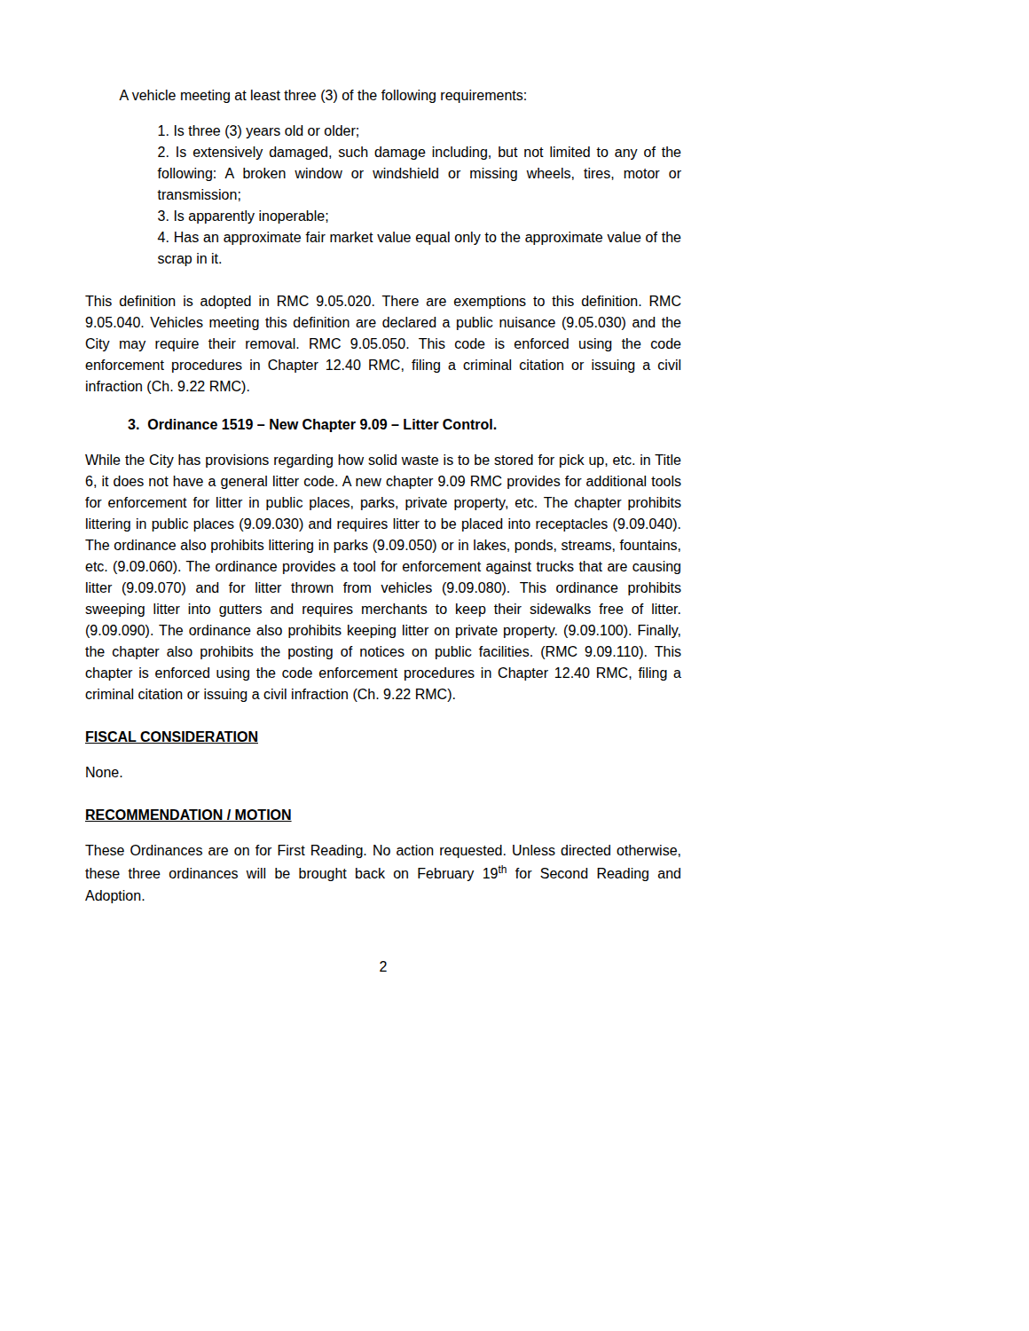A vehicle meeting at least three (3) of the following requirements:
1. Is three (3) years old or older;
2. Is extensively damaged, such damage including, but not limited to any of the following: A broken window or windshield or missing wheels, tires, motor or transmission;
3. Is apparently inoperable;
4. Has an approximate fair market value equal only to the approximate value of the scrap in it.
This definition is adopted in RMC 9.05.020. There are exemptions to this definition. RMC 9.05.040. Vehicles meeting this definition are declared a public nuisance (9.05.030) and the City may require their removal. RMC 9.05.050. This code is enforced using the code enforcement procedures in Chapter 12.40 RMC, filing a criminal citation or issuing a civil infraction (Ch. 9.22 RMC).
3. Ordinance 1519 – New Chapter 9.09 – Litter Control.
While the City has provisions regarding how solid waste is to be stored for pick up, etc. in Title 6, it does not have a general litter code. A new chapter 9.09 RMC provides for additional tools for enforcement for litter in public places, parks, private property, etc. The chapter prohibits littering in public places (9.09.030) and requires litter to be placed into receptacles (9.09.040). The ordinance also prohibits littering in parks (9.09.050) or in lakes, ponds, streams, fountains, etc. (9.09.060). The ordinance provides a tool for enforcement against trucks that are causing litter (9.09.070) and for litter thrown from vehicles (9.09.080). This ordinance prohibits sweeping litter into gutters and requires merchants to keep their sidewalks free of litter. (9.09.090). The ordinance also prohibits keeping litter on private property. (9.09.100). Finally, the chapter also prohibits the posting of notices on public facilities. (RMC 9.09.110). This chapter is enforced using the code enforcement procedures in Chapter 12.40 RMC, filing a criminal citation or issuing a civil infraction (Ch. 9.22 RMC).
FISCAL CONSIDERATION
None.
RECOMMENDATION / MOTION
These Ordinances are on for First Reading. No action requested. Unless directed otherwise, these three ordinances will be brought back on February 19th for Second Reading and Adoption.
2